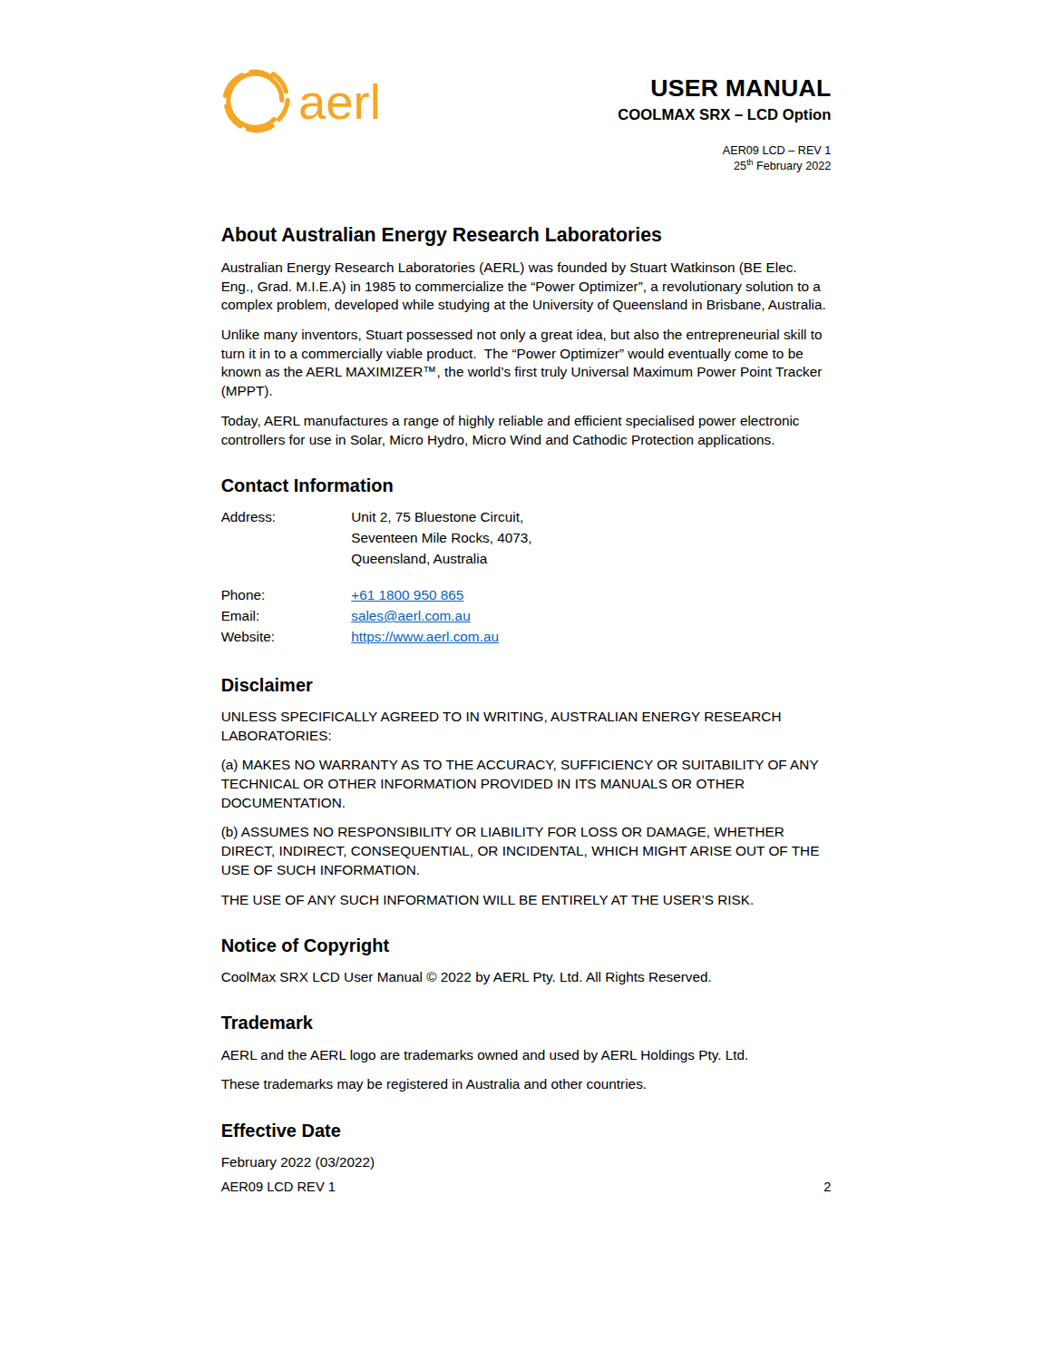aerl
USER MANUAL
COOLMAX SRX – LCD Option
AER09 LCD – REV 1
25th February 2022
About Australian Energy Research Laboratories
Australian Energy Research Laboratories (AERL) was founded by Stuart Watkinson (BE Elec. Eng., Grad. M.I.E.A) in 1985 to commercialize the “Power Optimizer”, a revolutionary solution to a complex problem, developed while studying at the University of Queensland in Brisbane, Australia.
Unlike many inventors, Stuart possessed not only a great idea, but also the entrepreneurial skill to turn it in to a commercially viable product. The “Power Optimizer” would eventually come to be known as the AERL MAXIMIZER™, the world’s first truly Universal Maximum Power Point Tracker (MPPT).
Today, AERL manufactures a range of highly reliable and efficient specialised power electronic controllers for use in Solar, Micro Hydro, Micro Wind and Cathodic Protection applications.
Contact Information
| Address: | Unit 2, 75 Bluestone Circuit, |
| | Seventeen Mile Rocks, 4073, |
| | Queensland, Australia |
| Phone: | +61 1800 950 865 |
| Email: | sales@aerl.com.au |
| Website: | https://www.aerl.com.au |
Disclaimer
Unless specifically agreed to in writing, Australian Energy Research Laboratories:
(a) makes no warranty as to the accuracy, sufficiency or suitability of any technical or other information provided in its manuals or other documentation.
(b) assumes no responsibility or liability for loss or damage, whether direct, indirect, consequential, or incidental, which might arise out of the use of such information.
The use of any such information will be entirely at the user’s risk.
Notice of Copyright
CoolMax SRX LCD User Manual © 2022 by AERL Pty. Ltd. All Rights Reserved.
Trademark
AERL and the AERL logo are trademarks owned and used by AERL Holdings Pty. Ltd.
These trademarks may be registered in Australia and other countries.
Effective Date
February 2022 (03/2022)
AER09 LCD REV 1
2